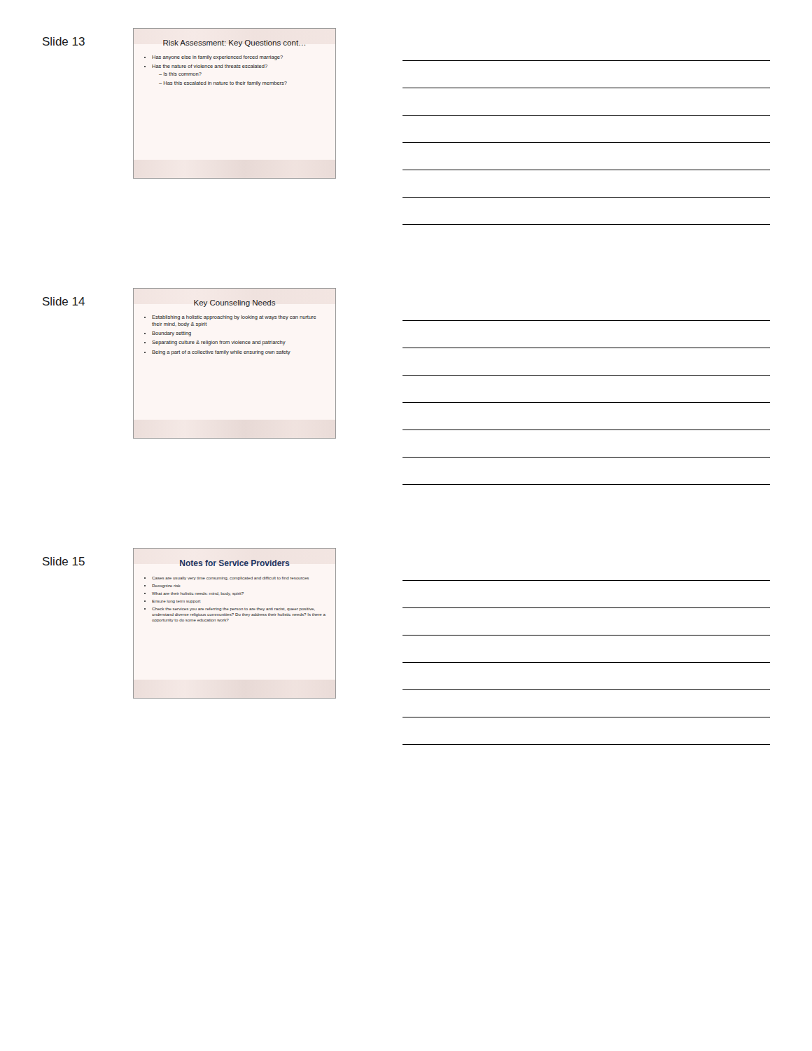Slide 13
Risk Assessment: Key Questions cont…
Has anyone else in family experienced forced marriage?
Has the nature of violence and threats escalated?
Is this common?
Has this escalated in nature to their family members?
Slide 14
Key Counseling Needs
Establishing a holistic approaching by looking at ways they can nurture their mind, body & spirit
Boundary setting
Separating culture & religion from violence and patriarchy
Being a part of a collective family while ensuring own safety
Slide 15
Notes for Service Providers
Cases are usually very time consuming, complicated and difficult to find resources
Recognize risk
What are their holistic needs: mind, body, spirit?
Ensure long term support
Check the services you are referring the person to are they anti racist, queer positive, understand diverse religious communities? Do they address their holistic needs? Is there a opportunity to do some education work?